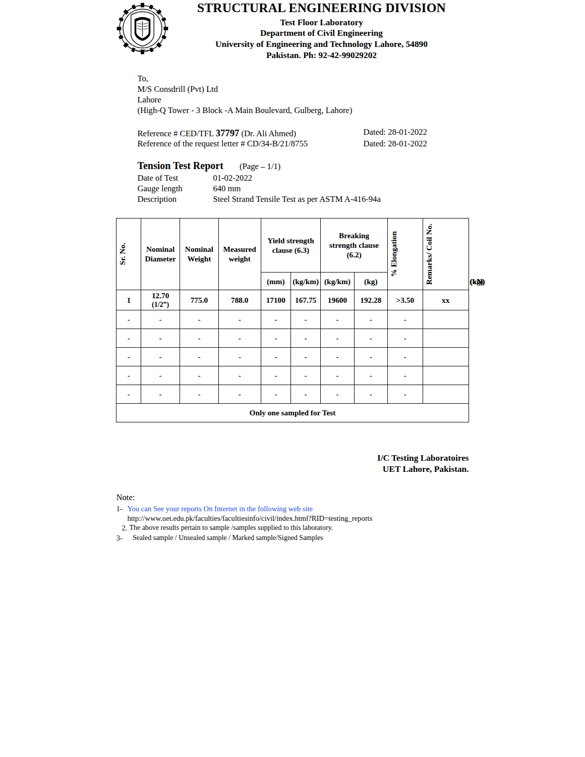LAHORE
STRUCTURAL ENGINEERING DIVISION
Test Floor Laboratory
Department of Civil Engineering
University of Engineering and Technology Lahore, 54890
Pakistan. Ph: 92-42-99029202
To,
M/S Consdrill (Pvt) Ltd
Lahore
(High-Q Tower - 3 Block -A Main Boulevard, Gulberg, Lahore)
Reference # CED/TFL 37797 (Dr. Ali Ahmed)
Dated: 28-01-2022
Reference of the request letter # CD/34-B/21/8755
Dated: 28-01-2022
Tension Test Report (Page – 1/1)
Date of Test
01-02-2022
Gauge length
640 mm
Description
Steel Strand Tensile Test as per ASTM A-416-94a
| Sr. No. | Nominal Diameter | Nominal Weight | Measured weight | Yield strength clause (6.3) | Breaking strength clause (6.2) | % Elongation | Remarks/ Coil No. |
| --- | --- | --- | --- | --- | --- | --- | --- |
| (mm) | (kg/km) | (kg/km) | (kg) | (kN) | (kg) | (kN) |
| 1 | 12.70 (1/2”) | 775.0 | 788.0 | 17100 | 167.75 | 19600 | 192.28 | >3.50 | xx |
| - | - | - | - | - | - | - | - | - | |
| - | - | - | - | - | - | - | - | - | |
| - | - | - | - | - | - | - | - | - | |
| - | - | - | - | - | - | - | - | - | |
| - | - | - | - | - | - | - | - | - | |
| Only one sampled for Test |
I/C Testing Laboratoires
UET Lahore, Pakistan.
Note:
1- You can See your reports On Internet in the following web site
http://www.uet.edu.pk/faculties/facultiesinfo/civil/index.html?RID=testing_reports
2. The above results pertain to sample /samples supplied to this laboratory.
3- Sealed sample / Unsealed sample / Marked sample/Signed Samples